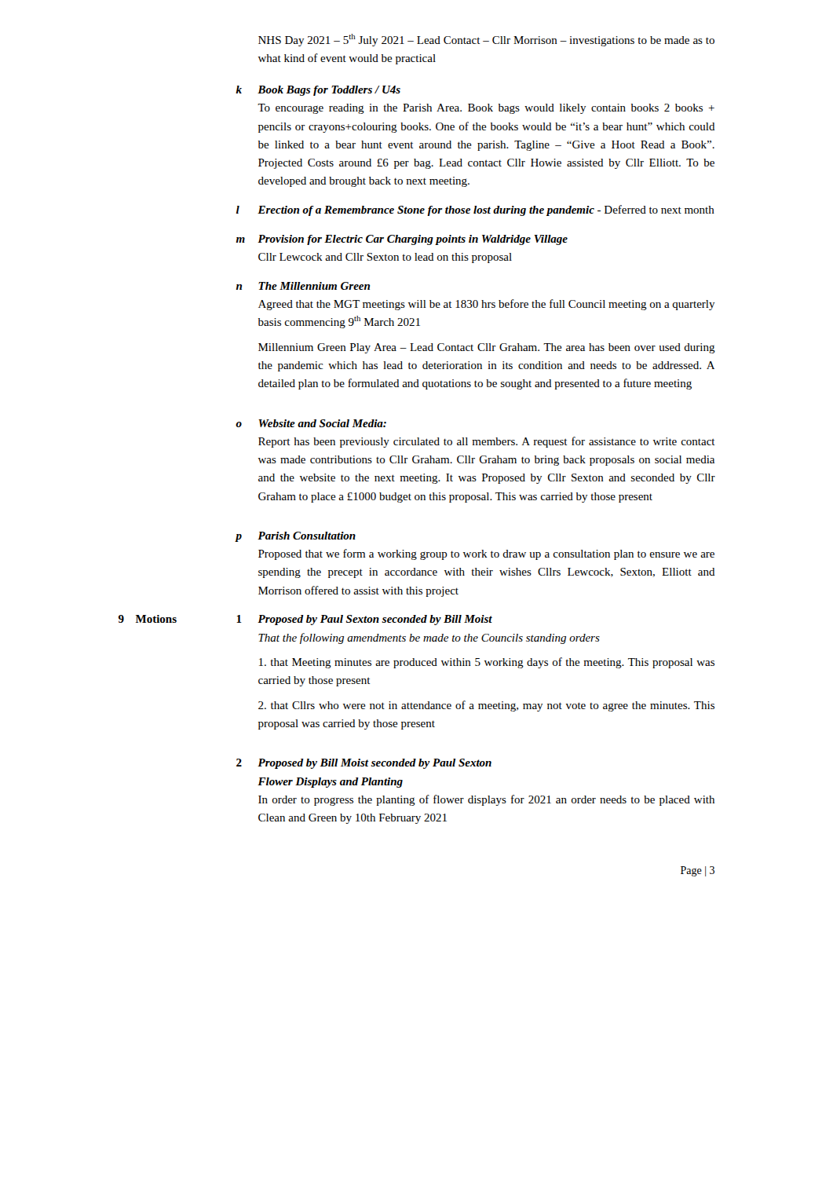NHS Day 2021 – 5th July 2021 – Lead Contact – Cllr Morrison – investigations to be made as to what kind of event would be practical
k
Book Bags for Toddlers / U4s
To encourage reading in the Parish Area. Book bags would likely contain books 2 books + pencils or crayons+colouring books. One of the books would be “it’s a bear hunt” which could be linked to a bear hunt event around the parish. Tagline – “Give a Hoot Read a Book”. Projected Costs around £6 per bag. Lead contact Cllr Howie assisted by Cllr Elliott. To be developed and brought back to next meeting.
l
Erection of a Remembrance Stone for those lost during the pandemic - Deferred to next month
m
Provision for Electric Car Charging points in Waldridge Village
Cllr Lewcock and Cllr Sexton to lead on this proposal
n
The Millennium Green
Agreed that the MGT meetings will be at 1830 hrs before the full Council meeting on a quarterly basis commencing 9th March 2021
Millennium Green Play Area – Lead Contact Cllr Graham. The area has been over used during the pandemic which has lead to deterioration in its condition and needs to be addressed. A detailed plan to be formulated and quotations to be sought and presented to a future meeting
o
Website and Social Media:
Report has been previously circulated to all members. A request for assistance to write contact was made contributions to Cllr Graham. Cllr Graham to bring back proposals on social media and the website to the next meeting. It was Proposed by Cllr Sexton and seconded by Cllr Graham to place a £1000 budget on this proposal. This was carried by those present
p
Parish Consultation
Proposed that we form a working group to work to draw up a consultation plan to ensure we are spending the precept in accordance with their wishes Cllrs Lewcock, Sexton, Elliott and Morrison offered to assist with this project
9 Motions
1
Proposed by Paul Sexton seconded by Bill Moist
That the following amendments be made to the Councils standing orders
1. that Meeting minutes are produced within 5 working days of the meeting. This proposal was carried by those present
2. that Cllrs who were not in attendance of a meeting, may not vote to agree the minutes. This proposal was carried by those present
2
Proposed by Bill Moist seconded by Paul Sexton
Flower Displays and Planting
In order to progress the planting of flower displays for 2021 an order needs to be placed with Clean and Green by 10th February 2021
Page | 3